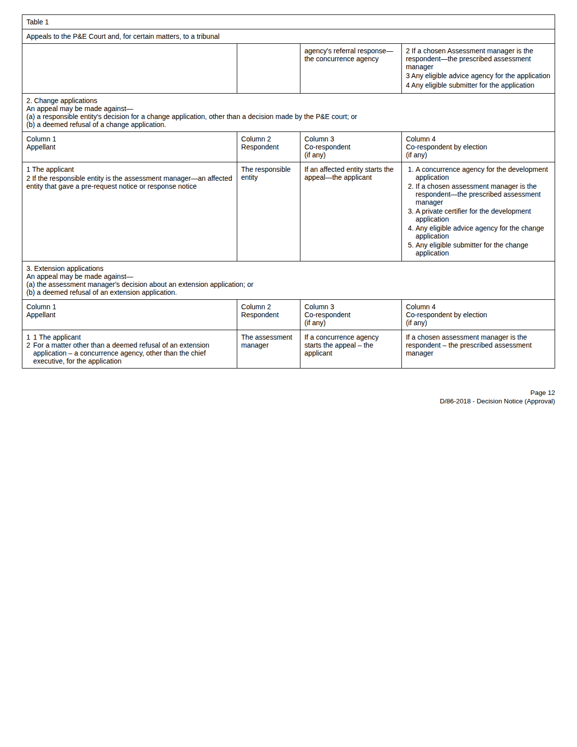| Table 1 |
| Appeals to the P&E Court and, for certain matters, to a tribunal |
| | | agency's referral response—the concurrence agency | 2 If a chosen Assessment manager is the respondent—the prescribed assessment manager 3 Any eligible advice agency for the application 4 Any eligible submitter for the application |
| 2. Change applications An appeal may be made against— (a) a responsible entity's decision for a change application, other than a decision made by the P&E court; or (b) a deemed refusal of a change application. |
| Column 1 Appellant | Column 2 Respondent | Column 3 Co-respondent (if any) | Column 4 Co-respondent by election (if any) |
| 1 The applicant 2 If the responsible entity is the assessment manager—an affected entity that gave a pre-request notice or response notice | The responsible entity | If an affected entity starts the appeal—the applicant | A concurrence agency for the development application If a chosen assessment manager is the respondent—the prescribed assessment manager A private certifier for the development application Any eligible advice agency for the change application Any eligible submitter for the change application |
| 3. Extension applications An appeal may be made against— (a) the assessment manager's decision about an extension application; or (b) a deemed refusal of an extension application. |
| Column 1 Appellant | Column 2 Respondent | Column 3 Co-respondent (if any) | Column 4 Co-respondent by election (if any) |
| / 1 / 1 The applicant / / 2 / For a matter other than a deemed refusal of an extension application – a concurrence agency, other than the chief executive, for the application / | The assessment manager | If a concurrence agency starts the appeal – the applicant | If a chosen assessment manager is the respondent – the prescribed assessment manager |
Page 12
D/86-2018 - Decision Notice (Approval)